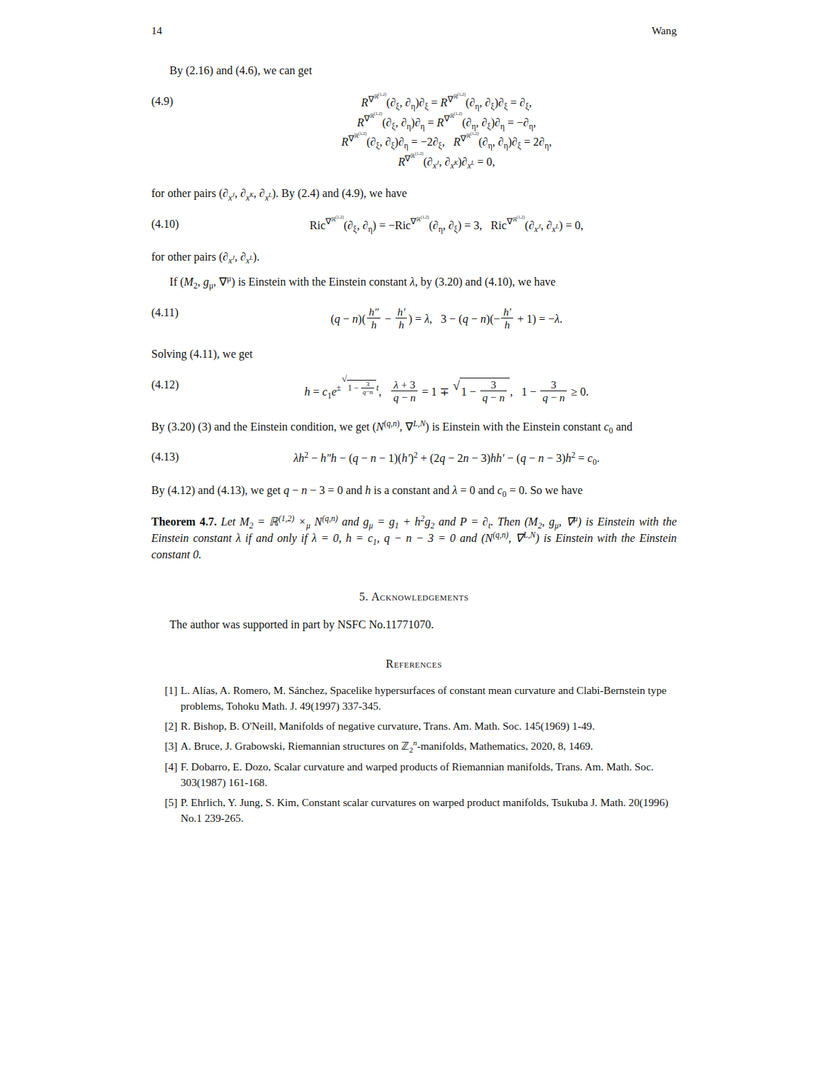14 Wang
By (2.16) and (4.6), we can get
(4.9)
R∇ℝ(1,2)(∂ξ, ∂η)∂ξ = R∇ℝ(1,2)(∂η, ∂ξ)∂ξ = ∂ξ,
R∇ℝ(1,2)(∂ξ, ∂η)∂η = R∇ℝ(1,2)(∂η, ∂ξ)∂η = −∂η,
R∇ℝ(1,2)(∂ξ, ∂ξ)∂η = −2∂ξ, R∇ℝ(1,2)(∂η, ∂η)∂ξ = 2∂η,
R∇ℝ(1,2)(∂xJ, ∂xK)∂xL = 0,
for other pairs (∂xJ, ∂xK, ∂xL). By (2.4) and (4.9), we have
(4.10)
Ric∇ℝ(1,2)(∂ξ, ∂η) = −Ric∇ℝ(1,2)(∂η, ∂ξ) = 3, Ric∇ℝ(1,2)(∂xJ, ∂xL) = 0,
for other pairs (∂xJ, ∂xL).
If (M2, gμ, ∇μ) is Einstein with the Einstein constant λ, by (3.20) and (4.10), we have
(4.11)
(q − n)(h″h − h′h) = λ, 3 − (q − n)(−h′h + 1) = −λ.
Solving (4.11), we get
(4.12)
h = c1e±1 − 3 q−n t, λ + 3 q − n = 1 ∓ 1 − 3 q − n, 1 − 3 q − n ≥ 0.
By (3.20) (3) and the Einstein condition, we get (N(q,n), ∇L,N) is Einstein with the Einstein constant c0 and
(4.13)
λh2 − h″h − (q − n − 1)(h′)2 + (2q − 2n − 3)hh′ − (q − n − 3)h2 = c0.
By (4.12) and (4.13), we get q − n − 3 = 0 and h is a constant and λ = 0 and c0 = 0. So we have
Theorem 4.7. Let M2 = ℝ(1,2) ×μ N(q,n) and gμ = g1 + h2g2 and P = ∂t. Then (M2, gμ, ∇μ) is Einstein with the Einstein constant λ if and only if λ = 0, h = c1, q − n − 3 = 0 and (N(q,n), ∇L,N) is Einstein with the Einstein constant 0.
5. Acknowledgements
The author was supported in part by NSFC No.11771070.
References
[1] L. Alías, A. Romero, M. Sánchez, Spacelike hypersurfaces of constant mean curvature and Clabi-Bernstein type problems, Tohoku Math. J. 49(1997) 337-345.
[2] R. Bishop, B. O'Neill, Manifolds of negative curvature, Trans. Am. Math. Soc. 145(1969) 1-49.
[3] A. Bruce, J. Grabowski, Riemannian structures on ℤ2n-manifolds, Mathematics, 2020, 8, 1469.
[4] F. Dobarro, E. Dozo, Scalar curvature and warped products of Riemannian manifolds, Trans. Am. Math. Soc. 303(1987) 161-168.
[5] P. Ehrlich, Y. Jung, S. Kim, Constant scalar curvatures on warped product manifolds, Tsukuba J. Math. 20(1996) No.1 239-265.